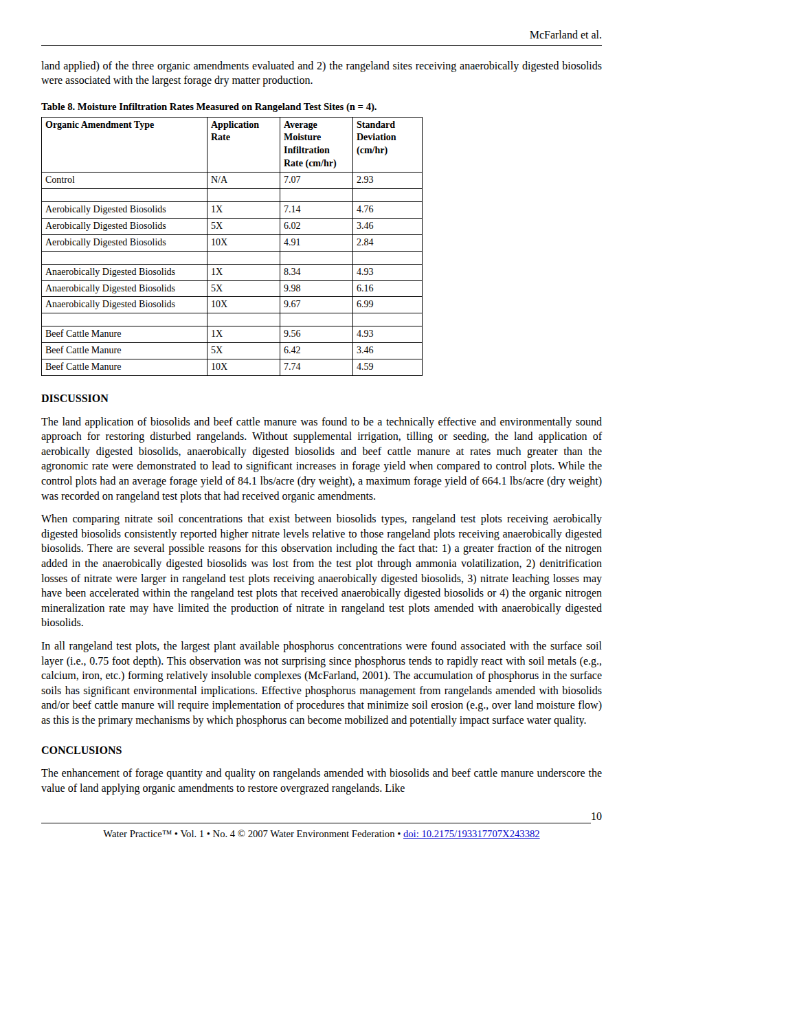McFarland et al.
land applied) of the three organic amendments evaluated and 2) the rangeland sites receiving anaerobically digested biosolids were associated with the largest forage dry matter production.
Table 8. Moisture Infiltration Rates Measured on Rangeland Test Sites (n = 4).
| Organic Amendment Type | Application Rate | Average Moisture Infiltration Rate (cm/hr) | Standard Deviation (cm/hr) |
| --- | --- | --- | --- |
| Control | N/A | 7.07 | 2.93 |
| Aerobically Digested Biosolids | 1X | 7.14 | 4.76 |
| Aerobically Digested Biosolids | 5X | 6.02 | 3.46 |
| Aerobically Digested Biosolids | 10X | 4.91 | 2.84 |
| Anaerobically Digested Biosolids | 1X | 8.34 | 4.93 |
| Anaerobically Digested Biosolids | 5X | 9.98 | 6.16 |
| Anaerobically Digested Biosolids | 10X | 9.67 | 6.99 |
| Beef Cattle Manure | 1X | 9.56 | 4.93 |
| Beef Cattle Manure | 5X | 6.42 | 3.46 |
| Beef Cattle Manure | 10X | 7.74 | 4.59 |
DISCUSSION
The land application of biosolids and beef cattle manure was found to be a technically effective and environmentally sound approach for restoring disturbed rangelands. Without supplemental irrigation, tilling or seeding, the land application of aerobically digested biosolids, anaerobically digested biosolids and beef cattle manure at rates much greater than the agronomic rate were demonstrated to lead to significant increases in forage yield when compared to control plots. While the control plots had an average forage yield of 84.1 lbs/acre (dry weight), a maximum forage yield of 664.1 lbs/acre (dry weight) was recorded on rangeland test plots that had received organic amendments.
When comparing nitrate soil concentrations that exist between biosolids types, rangeland test plots receiving aerobically digested biosolids consistently reported higher nitrate levels relative to those rangeland plots receiving anaerobically digested biosolids. There are several possible reasons for this observation including the fact that: 1) a greater fraction of the nitrogen added in the anaerobically digested biosolids was lost from the test plot through ammonia volatilization, 2) denitrification losses of nitrate were larger in rangeland test plots receiving anaerobically digested biosolids, 3) nitrate leaching losses may have been accelerated within the rangeland test plots that received anaerobically digested biosolids or 4) the organic nitrogen mineralization rate may have limited the production of nitrate in rangeland test plots amended with anaerobically digested biosolids.
In all rangeland test plots, the largest plant available phosphorus concentrations were found associated with the surface soil layer (i.e., 0.75 foot depth). This observation was not surprising since phosphorus tends to rapidly react with soil metals (e.g., calcium, iron, etc.) forming relatively insoluble complexes (McFarland, 2001). The accumulation of phosphorus in the surface soils has significant environmental implications. Effective phosphorus management from rangelands amended with biosolids and/or beef cattle manure will require implementation of procedures that minimize soil erosion (e.g., over land moisture flow) as this is the primary mechanisms by which phosphorus can become mobilized and potentially impact surface water quality.
CONCLUSIONS
The enhancement of forage quantity and quality on rangelands amended with biosolids and beef cattle manure underscore the value of land applying organic amendments to restore overgrazed rangelands. Like
10
Water Practice™ • Vol. 1 • No. 4 © 2007 Water Environment Federation • doi: 10.2175/193317707X243382